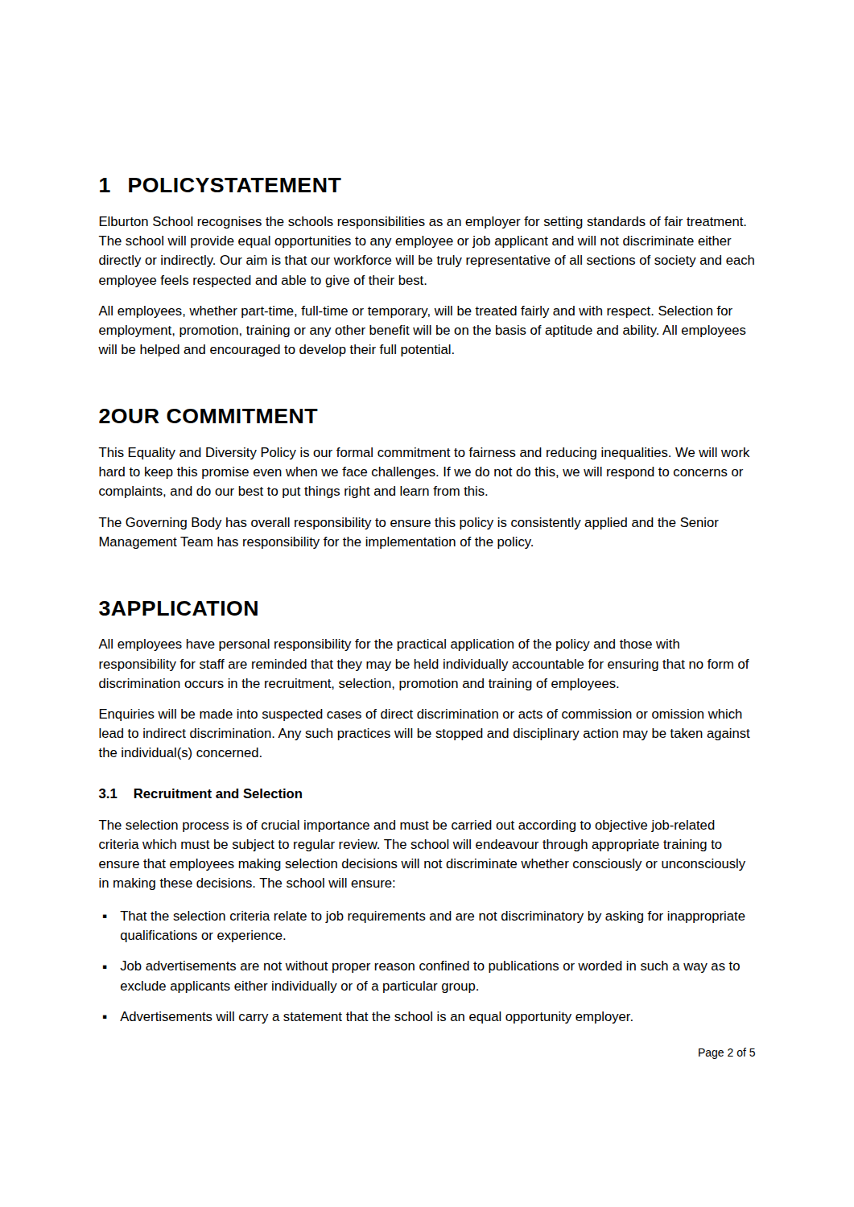1 POLICYSTATEMENT
Elburton School recognises the schools responsibilities as an employer for setting standards of fair treatment. The school will provide equal opportunities to any employee or job applicant and will not discriminate either directly or indirectly. Our aim is that our workforce will be truly representative of all sections of society and each employee feels respected and able to give of their best.
All employees, whether part-time, full-time or temporary, will be treated fairly and with respect. Selection for employment, promotion, training or any other benefit will be on the basis of aptitude and ability. All employees will be helped and encouraged to develop their full potential.
2 OUR COMMITMENT
This Equality and Diversity Policy is our formal commitment to fairness and reducing inequalities. We will work hard to keep this promise even when we face challenges. If we do not do this, we will respond to concerns or complaints, and do our best to put things right and learn from this.
The Governing Body has overall responsibility to ensure this policy is consistently applied and the Senior Management Team has responsibility for the implementation of the policy.
3 APPLICATION
All employees have personal responsibility for the practical application of the policy and those with responsibility for staff are reminded that they may be held individually accountable for ensuring that no form of discrimination occurs in the recruitment, selection, promotion and training of employees.
Enquiries will be made into suspected cases of direct discrimination or acts of commission or omission which lead to indirect discrimination. Any such practices will be stopped and disciplinary action may be taken against the individual(s) concerned.
3.1 Recruitment and Selection
The selection process is of crucial importance and must be carried out according to objective job-related criteria which must be subject to regular review. The school will endeavour through appropriate training to ensure that employees making selection decisions will not discriminate whether consciously or unconsciously in making these decisions. The school will ensure:
That the selection criteria relate to job requirements and are not discriminatory by asking for inappropriate qualifications or experience.
Job advertisements are not without proper reason confined to publications or worded in such a way as to exclude applicants either individually or of a particular group.
Advertisements will carry a statement that the school is an equal opportunity employer.
Page 2 of 5